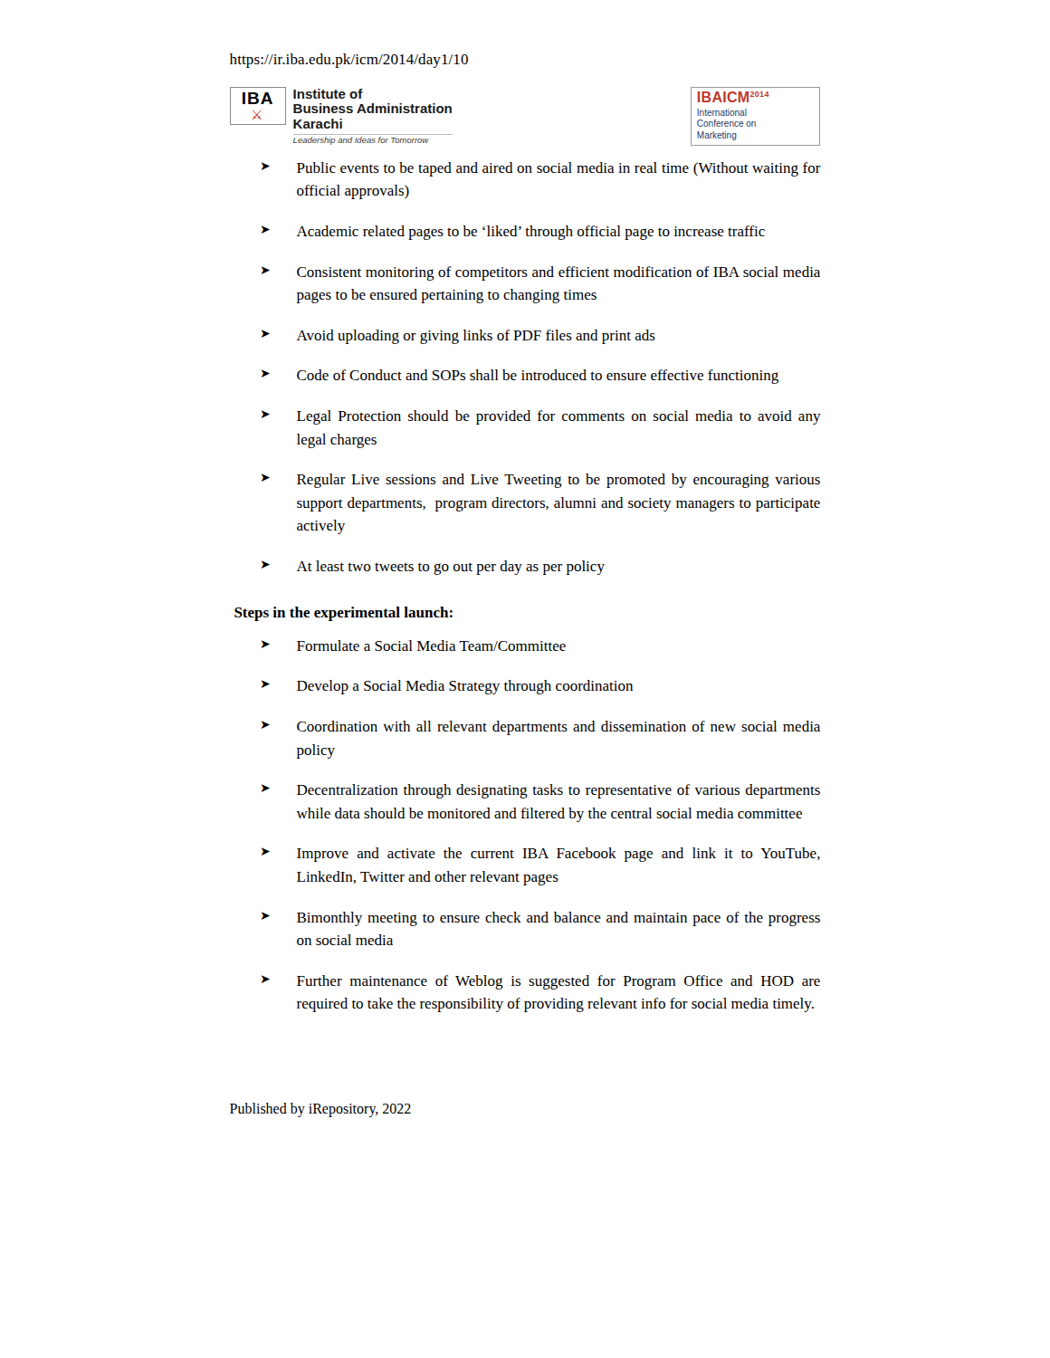https://ir.iba.edu.pk/icm/2014/day1/10
IBA ⚔
Institute of Business Administration Karachi Leadership and Ideas for Tomorrow
IBAICM2014 International
Conference on
Marketing
Public events to be taped and aired on social media in real time (Without waiting for official approvals)
Academic related pages to be ‘liked’ through official page to increase traffic
Consistent monitoring of competitors and efficient modification of IBA social media pages to be ensured pertaining to changing times
Avoid uploading or giving links of PDF files and print ads
Code of Conduct and SOPs shall be introduced to ensure effective functioning
Legal Protection should be provided for comments on social media to avoid any legal charges
Regular Live sessions and Live Tweeting to be promoted by encouraging various support departments, program directors, alumni and society managers to participate actively
At least two tweets to go out per day as per policy
Steps in the experimental launch:
Formulate a Social Media Team/Committee
Develop a Social Media Strategy through coordination
Coordination with all relevant departments and dissemination of new social media policy
Decentralization through designating tasks to representative of various departments while data should be monitored and filtered by the central social media committee
Improve and activate the current IBA Facebook page and link it to YouTube, LinkedIn, Twitter and other relevant pages
Bimonthly meeting to ensure check and balance and maintain pace of the progress on social media
Further maintenance of Weblog is suggested for Program Office and HOD are required to take the responsibility of providing relevant info for social media timely.
Published by iRepository, 2022